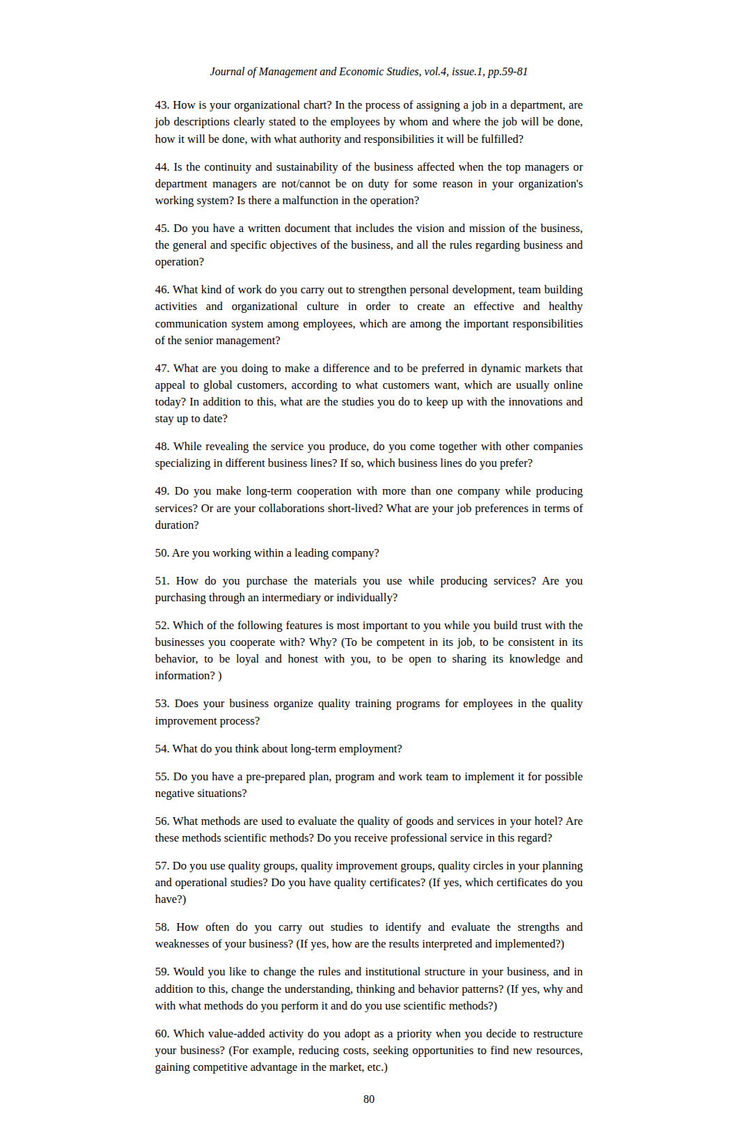Journal of Management and Economic Studies, vol.4, issue.1, pp.59-81
43. How is your organizational chart? In the process of assigning a job in a department, are job descriptions clearly stated to the employees by whom and where the job will be done, how it will be done, with what authority and responsibilities it will be fulfilled?
44. Is the continuity and sustainability of the business affected when the top managers or department managers are not/cannot be on duty for some reason in your organization's working system? Is there a malfunction in the operation?
45. Do you have a written document that includes the vision and mission of the business, the general and specific objectives of the business, and all the rules regarding business and operation?
46. What kind of work do you carry out to strengthen personal development, team building activities and organizational culture in order to create an effective and healthy communication system among employees, which are among the important responsibilities of the senior management?
47. What are you doing to make a difference and to be preferred in dynamic markets that appeal to global customers, according to what customers want, which are usually online today? In addition to this, what are the studies you do to keep up with the innovations and stay up to date?
48. While revealing the service you produce, do you come together with other companies specializing in different business lines? If so, which business lines do you prefer?
49. Do you make long-term cooperation with more than one company while producing services? Or are your collaborations short-lived? What are your job preferences in terms of duration?
50. Are you working within a leading company?
51. How do you purchase the materials you use while producing services? Are you purchasing through an intermediary or individually?
52. Which of the following features is most important to you while you build trust with the businesses you cooperate with? Why? (To be competent in its job, to be consistent in its behavior, to be loyal and honest with you, to be open to sharing its knowledge and information? )
53. Does your business organize quality training programs for employees in the quality improvement process?
54. What do you think about long-term employment?
55. Do you have a pre-prepared plan, program and work team to implement it for possible negative situations?
56. What methods are used to evaluate the quality of goods and services in your hotel? Are these methods scientific methods? Do you receive professional service in this regard?
57. Do you use quality groups, quality improvement groups, quality circles in your planning and operational studies? Do you have quality certificates? (If yes, which certificates do you have?)
58. How often do you carry out studies to identify and evaluate the strengths and weaknesses of your business? (If yes, how are the results interpreted and implemented?)
59. Would you like to change the rules and institutional structure in your business, and in addition to this, change the understanding, thinking and behavior patterns? (If yes, why and with what methods do you perform it and do you use scientific methods?)
60. Which value-added activity do you adopt as a priority when you decide to restructure your business? (For example, reducing costs, seeking opportunities to find new resources, gaining competitive advantage in the market, etc.)
80